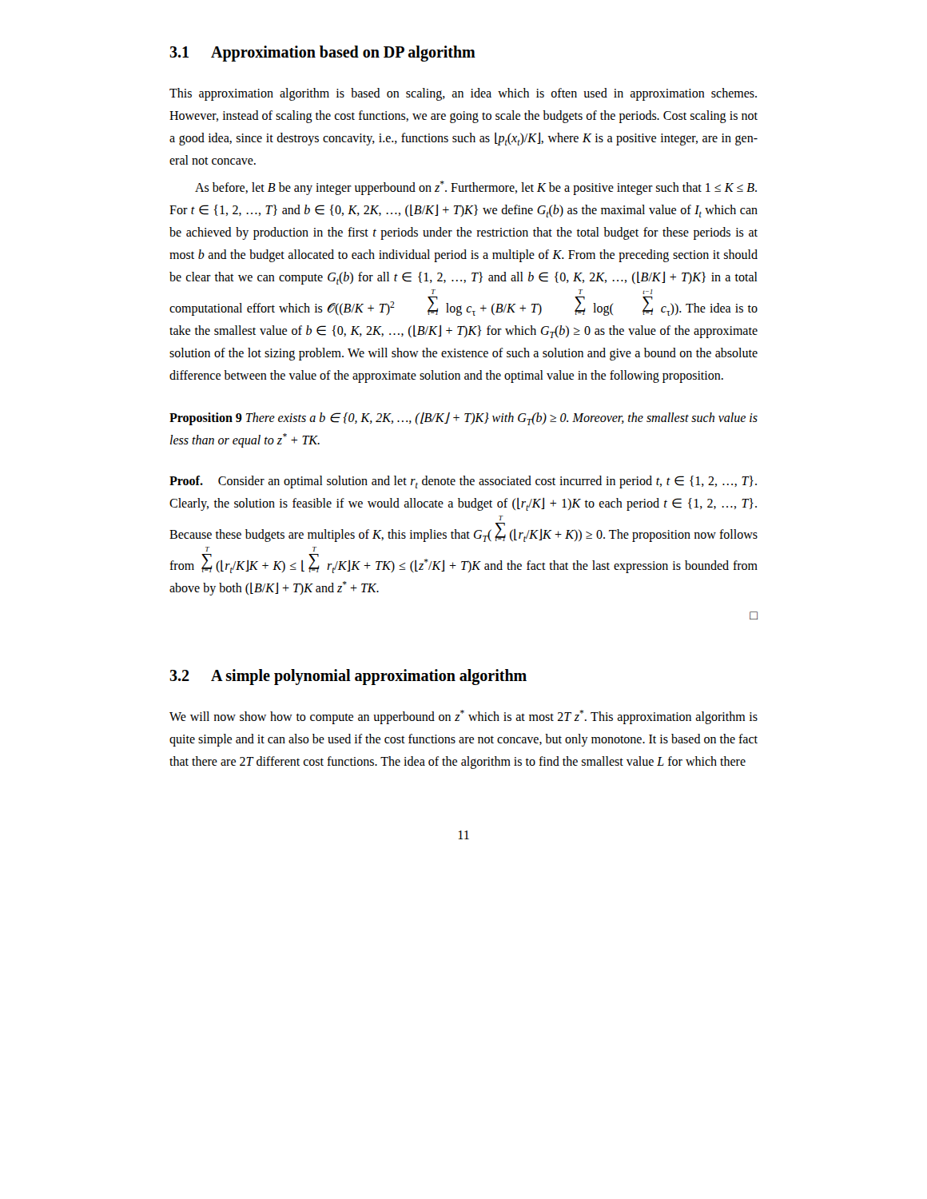3.1 Approximation based on DP algorithm
This approximation algorithm is based on scaling, an idea which is often used in approximation schemes. However, instead of scaling the cost functions, we are going to scale the budgets of the periods. Cost scaling is not a good idea, since it destroys concavity, i.e., functions such as ⌊pt(xt)/K⌋, where K is a positive integer, are in general not concave.
As before, let B be any integer upperbound on z*. Furthermore, let K be a positive integer such that 1 ≤ K ≤ B. For t ∈ {1, 2, …, T} and b ∈ {0, K, 2K, …, (⌊B/K⌋ + T)K} we define Gt(b) as the maximal value of It which can be achieved by production in the first t periods under the restriction that the total budget for these periods is at most b and the budget allocated to each individual period is a multiple of K. From the preceding section it should be clear that we can compute Gt(b) for all t ∈ {1, 2, …, T} and all b ∈ {0, K, 2K, …, (⌊B/K⌋ + T)K} in a total computational effort which is 𝒪((B/K + T)2 T∑τ=1 log cτ + (B/K + T) T∑t=1 log(t−1∑τ=1 cτ)). The idea is to take the smallest value of b ∈ {0, K, 2K, …, (⌊B/K⌋ + T)K} for which GT(b) ≥ 0 as the value of the approximate solution of the lot sizing problem. We will show the existence of such a solution and give a bound on the absolute difference between the value of the approximate solution and the optimal value in the following proposition.
Proposition 9 There exists a b ∈ {0, K, 2K, …, (⌊B/K⌋ + T)K} with GT(b) ≥ 0. Moreover, the smallest such value is less than or equal to z* + TK.
Proof. Consider an optimal solution and let rt denote the associated cost incurred in period t, t ∈ {1, 2, …, T}. Clearly, the solution is feasible if we would allocate a budget of (⌊rt/K⌋ + 1)K to each period t ∈ {1, 2, …, T}. Because these budgets are multiples of K, this implies that GT(T∑t=1(⌊rt/K⌋K + K)) ≥ 0. The proposition now follows from T∑t=1(⌊rt/K⌋K + K) ≤ ⌊T∑t=1 rt/K⌋K + TK) ≤ (⌊z*/K⌋ + T)K and the fact that the last expression is bounded from above by both (⌊B/K⌋ + T)K and z* + TK.
□
3.2 A simple polynomial approximation algorithm
We will now show how to compute an upperbound on z* which is at most 2T z*. This approximation algorithm is quite simple and it can also be used if the cost functions are not concave, but only monotone. It is based on the fact that there are 2T different cost functions. The idea of the algorithm is to find the smallest value L for which there
11